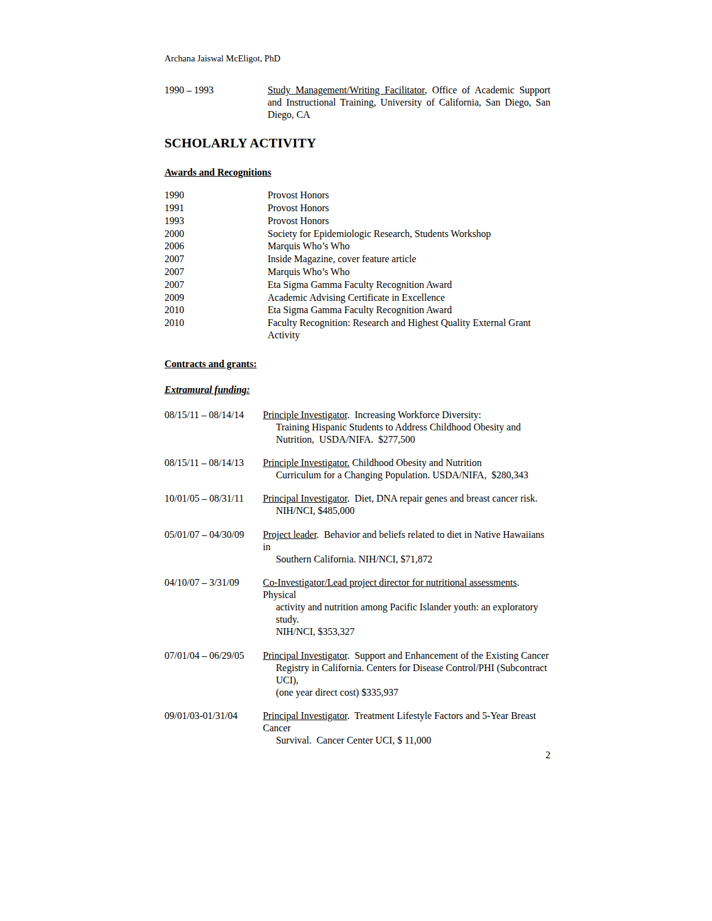Archana Jaiswal McEligot, PhD
| 1990 – 1993 | Study Management/Writing Facilitator , Office of Academic Support and Instructional Training, University of California, San Diego, San Diego, CA |
SCHOLARLY ACTIVITY
Awards and Recognitions
| 1990 | Provost Honors |
| 1991 | Provost Honors |
| 1993 | Provost Honors |
| 2000 | Society for Epidemiologic Research, Students Workshop |
| 2006 | Marquis Who’s Who |
| 2007 | Inside Magazine, cover feature article |
| 2007 | Marquis Who’s Who |
| 2007 | Eta Sigma Gamma Faculty Recognition Award |
| 2009 | Academic Advising Certificate in Excellence |
| 2010 | Eta Sigma Gamma Faculty Recognition Award |
| 2010 | Faculty Recognition: Research and Highest Quality External Grant Activity |
Contracts and grants:
Extramural funding:
| 08/15/11 – 08/14/14 | Principle Investigator . Increasing Workforce Diversity: Training Hispanic Students to Address Childhood Obesity and Nutrition, USDA/NIFA. $277,500 |
| 08/15/11 – 08/14/13 | Principle Investigator. Childhood Obesity and Nutrition Curriculum for a Changing Population. USDA/NIFA, $280,343 |
| 10/01/05 – 08/31/11 | Principal Investigator . Diet, DNA repair genes and breast cancer risk. NIH/NCI, $485,000 |
| 05/01/07 – 04/30/09 | Project leader . Behavior and beliefs related to diet in Native Hawaiians in Southern California. NIH/NCI, $71,872 |
| 04/10/07 – 3/31/09 | Co-Investigator/Lead project director for nutritional assessments . Physical activity and nutrition among Pacific Islander youth: an exploratory study. NIH/NCI, $353,327 |
| 07/01/04 – 06/29/05 | Principal Investigator . Support and Enhancement of the Existing Cancer Registry in California. Centers for Disease Control/PHI (Subcontract UCI), (one year direct cost) $335,937 |
| 09/01/03-01/31/04 | Principal Investigator . Treatment Lifestyle Factors and 5-Year Breast Cancer Survival. Cancer Center UCI, $ 11,000 |
2